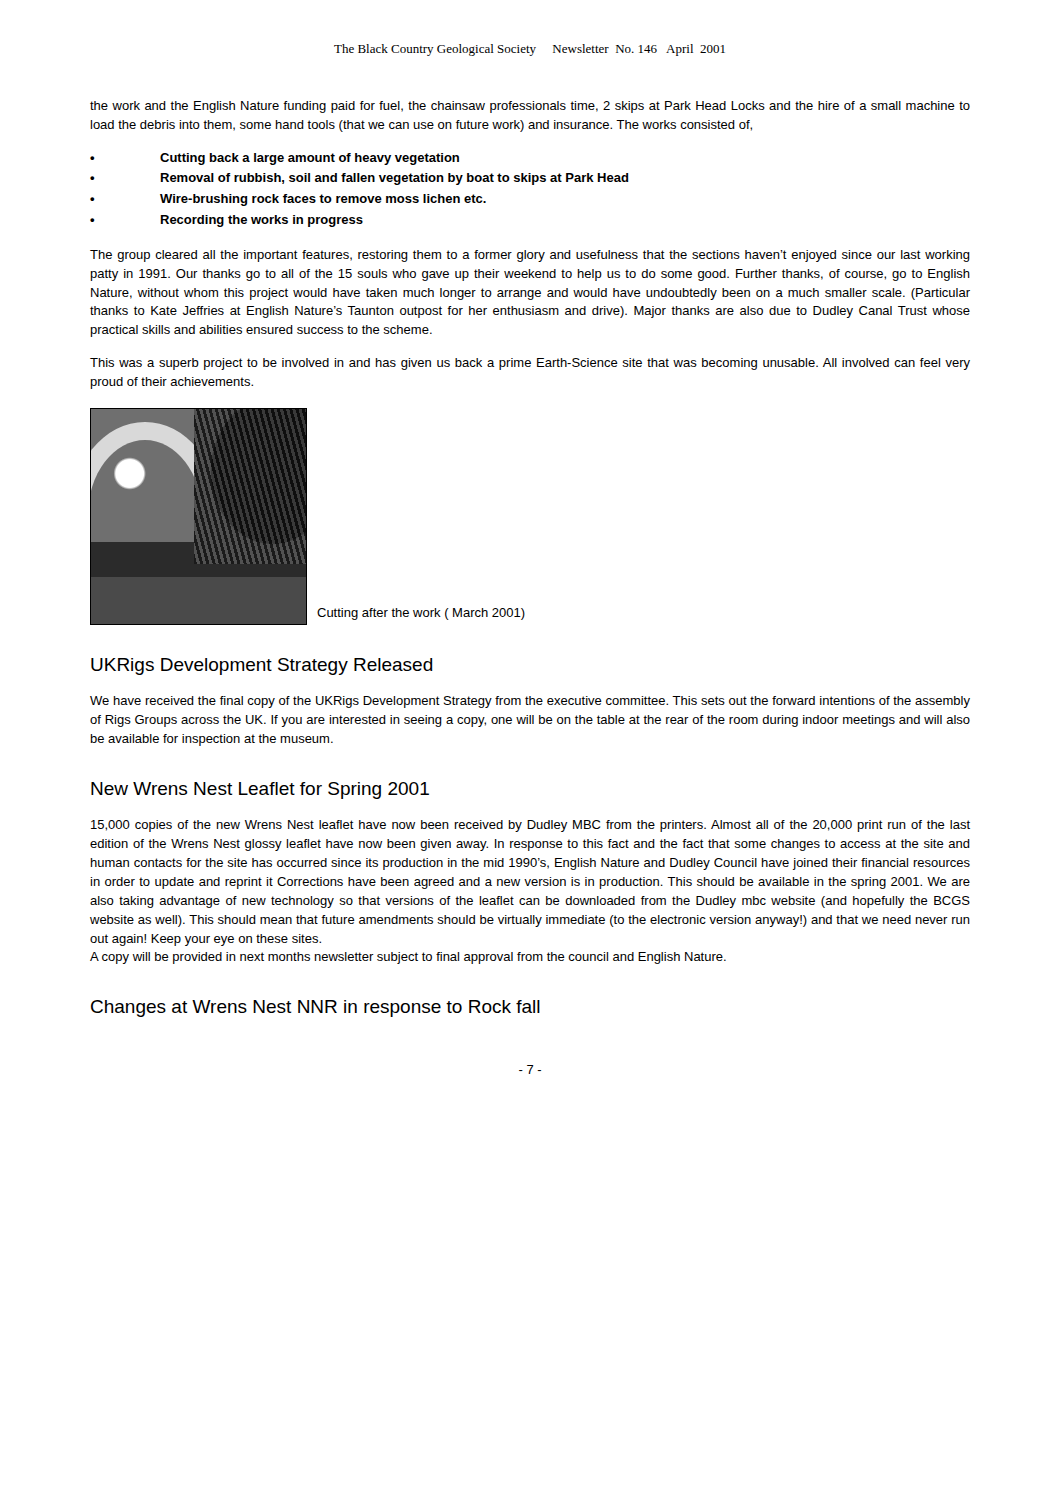The Black Country Geological Society Newsletter No. 146 April 2001
the work and the English Nature funding paid for fuel, the chainsaw professionals time, 2 skips at Park Head Locks and the hire of a small machine to load the debris into them, some hand tools (that we can use on future work) and insurance. The works consisted of,
•Cutting back a large amount of heavy vegetation
•Removal of rubbish, soil and fallen vegetation by boat to skips at Park Head
•Wire-brushing rock faces to remove moss lichen etc.
•Recording the works in progress
The group cleared all the important features, restoring them to a former glory and usefulness that the sections haven’t enjoyed since our last working patty in 1991. Our thanks go to all of the 15 souls who gave up their weekend to help us to do some good. Further thanks, of course, go to English Nature, without whom this project would have taken much longer to arrange and would have undoubtedly been on a much smaller scale. (Particular thanks to Kate Jeffries at English Nature’s Taunton outpost for her enthusiasm and drive). Major thanks are also due to Dudley Canal Trust whose practical skills and abilities ensured success to the scheme.
This was a superb project to be involved in and has given us back a prime Earth-Science site that was becoming unusable. All involved can feel very proud of their achievements.
Cutting after the work ( March 2001)
UKRigs Development Strategy Released
We have received the final copy of the UKRigs Development Strategy from the executive committee. This sets out the forward intentions of the assembly of Rigs Groups across the UK. If you are interested in seeing a copy, one will be on the table at the rear of the room during indoor meetings and will also be available for inspection at the museum.
New Wrens Nest Leaflet for Spring 2001
15,000 copies of the new Wrens Nest leaflet have now been received by Dudley MBC from the printers. Almost all of the 20,000 print run of the last edition of the Wrens Nest glossy leaflet have now been given away. In response to this fact and the fact that some changes to access at the site and human contacts for the site has occurred since its production in the mid 1990’s, English Nature and Dudley Council have joined their financial resources in order to update and reprint it Corrections have been agreed and a new version is in production. This should be available in the spring 2001. We are also taking advantage of new technology so that versions of the leaflet can be downloaded from the Dudley mbc website (and hopefully the BCGS website as well). This should mean that future amendments should be virtually immediate (to the electronic version anyway!) and that we need never run out again! Keep your eye on these sites.
A copy will be provided in next months newsletter subject to final approval from the council and English Nature.
Changes at Wrens Nest NNR in response to Rock fall
- 7 -